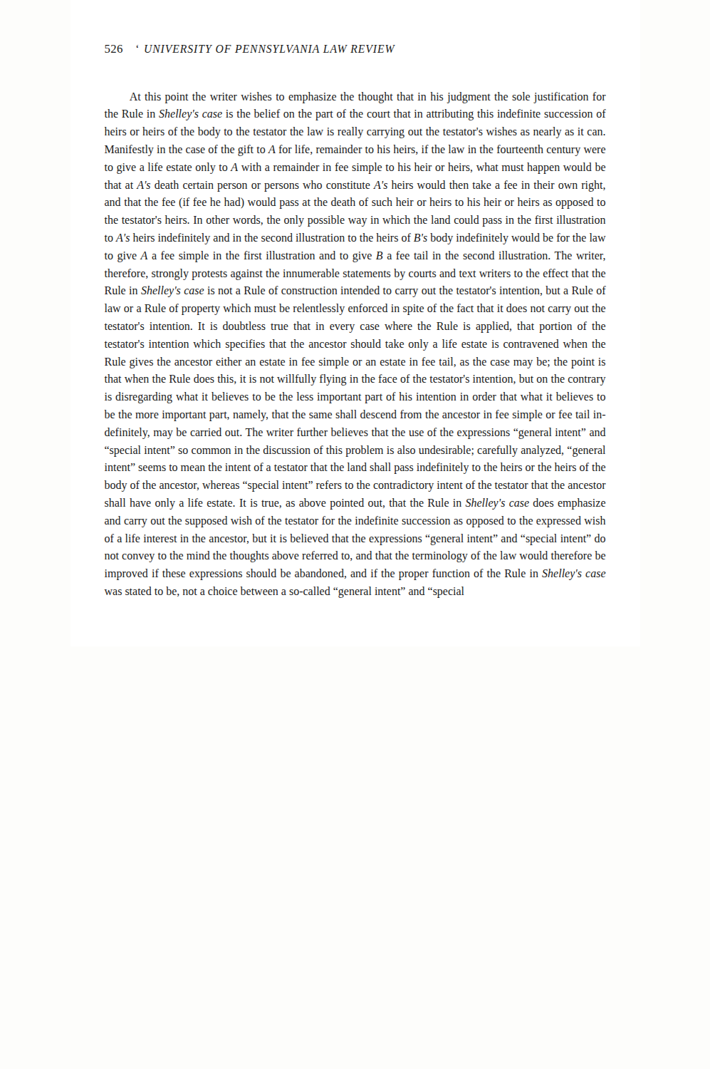526 University of Pennsylvania Law Review
At this point the writer wishes to emphasize the thought that in his judgment the sole justification for the Rule in Shelley's case is the belief on the part of the court that in attributing this indefinite succession of heirs or heirs of the body to the testator the law is really carrying out the testator's wishes as nearly as it can. Manifestly in the case of the gift to A for life, remainder to his heirs, if the law in the fourteenth century were to give a life estate only to A with a remainder in fee simple to his heir or heirs, what must happen would be that at A's death certain person or persons who constitute A's heirs would then take a fee in their own right, and that the fee (if fee he had) would pass at the death of such heir or heirs to his heir or heirs as opposed to the testator's heirs. In other words, the only possible way in which the land could pass in the first illustration to A's heirs indefinitely and in the second illustration to the heirs of B's body indefinitely would be for the law to give A a fee simple in the first illustration and to give B a fee tail in the second illustration. The writer, therefore, strongly protests against the innumerable statements by courts and text writers to the effect that the Rule in Shelley's case is not a Rule of construction intended to carry out the testator's intention, but a Rule of law or a Rule of property which must be relentlessly enforced in spite of the fact that it does not carry out the testator's intention. It is doubtless true that in every case where the Rule is applied, that portion of the testator's intention which specifies that the ancestor should take only a life estate is contravened when the Rule gives the ancestor either an estate in fee simple or an estate in fee tail, as the case may be; the point is that when the Rule does this, it is not willfully flying in the face of the testator's intention, but on the contrary is disregarding what it believes to be the less important part of his intention in order that what it believes to be the more important part, namely, that the same shall descend from the ancestor in fee simple or fee tail indefinitely, may be carried out. The writer further believes that the use of the expressions “general intent” and “special intent” so common in the discussion of this problem is also undesirable; carefully analyzed, “general intent” seems to mean the intent of a testator that the land shall pass indefinitely to the heirs or the heirs of the body of the ancestor, whereas “special intent” refers to the contradictory intent of the testator that the ancestor shall have only a life estate. It is true, as above pointed out, that the Rule in Shelley's case does emphasize and carry out the supposed wish of the testator for the indefinite succession as opposed to the expressed wish of a life interest in the ancestor, but it is believed that the expressions “general intent” and “special intent” do not convey to the mind the thoughts above referred to, and that the terminology of the law would therefore be improved if these expressions should be abandoned, and if the proper function of the Rule in Shelley's case was stated to be, not a choice between a so-called “general intent” and “special